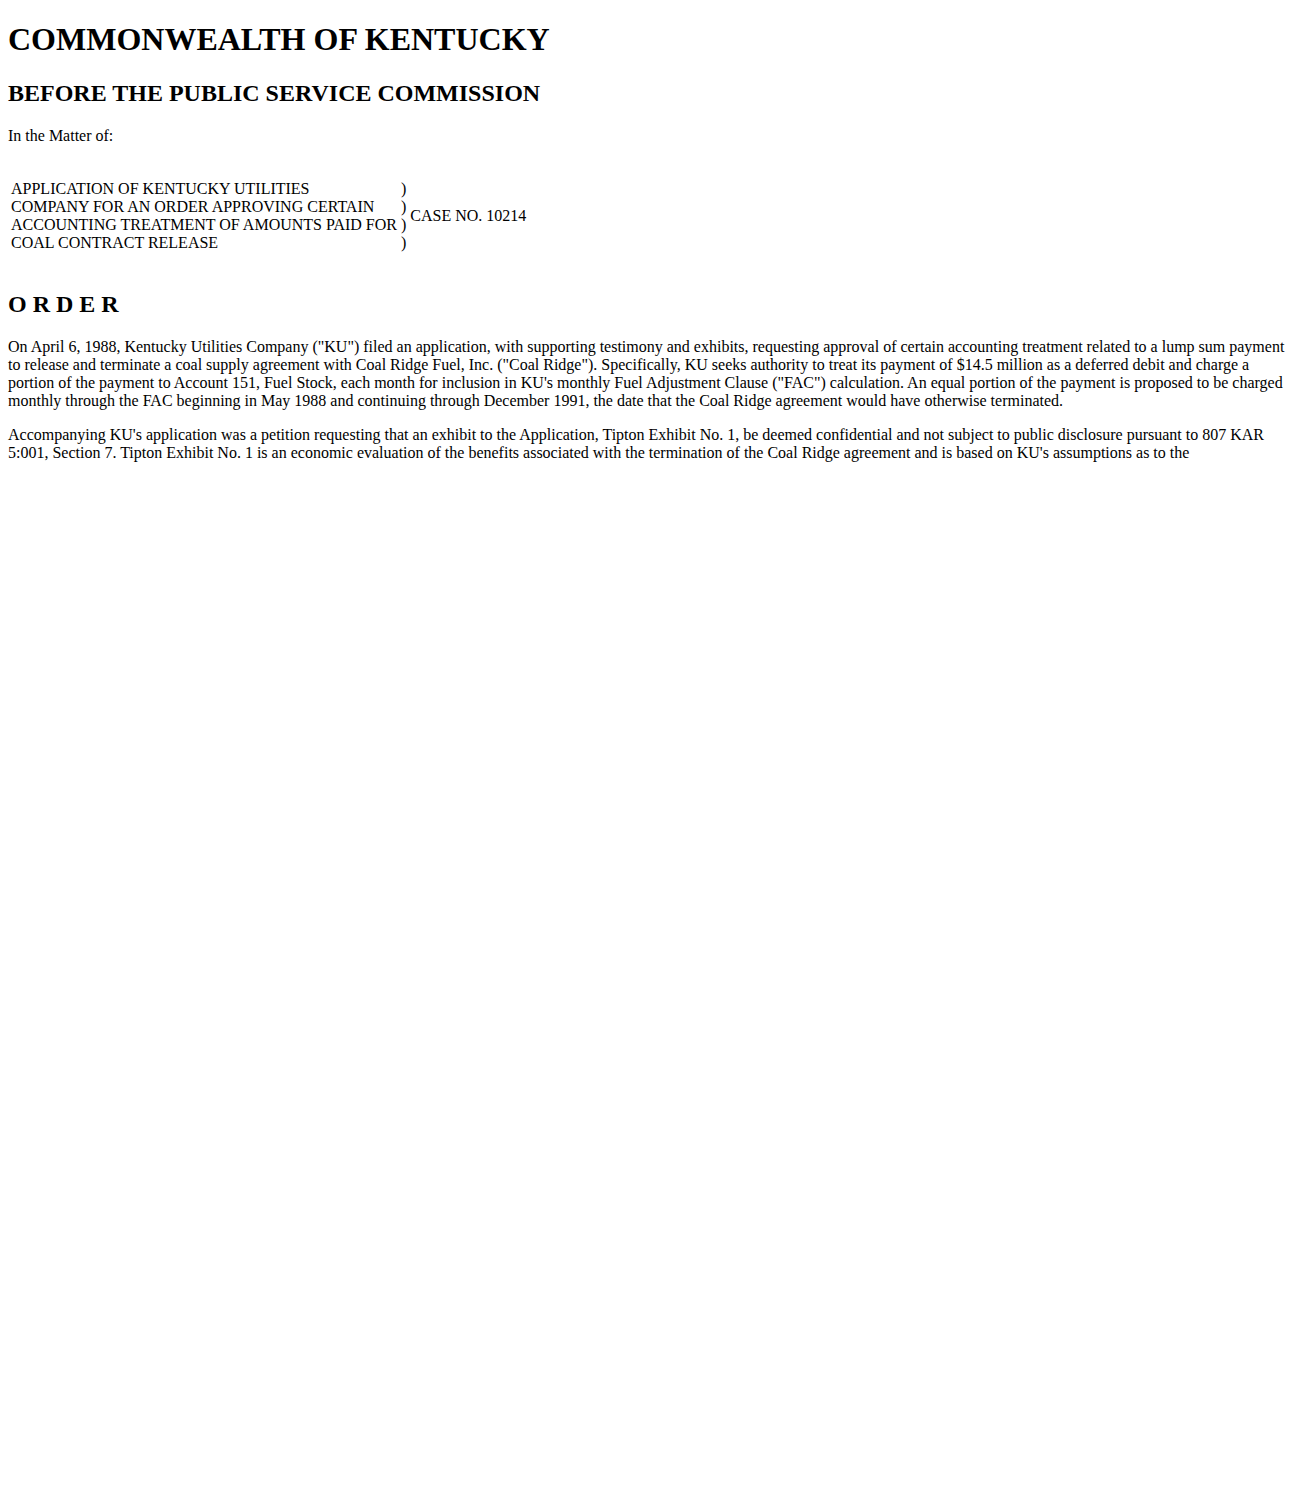COMMONWEALTH OF KENTUCKY
BEFORE THE PUBLIC SERVICE COMMISSION
In the Matter of:
| APPLICATION OF KENTUCKY UTILITIES COMPANY FOR AN ORDER APPROVING CERTAIN ACCOUNTING TREATMENT OF AMOUNTS PAID FOR COAL CONTRACT RELEASE | ) ) ) ) | CASE NO. 10214 |
O R D E R
On April 6, 1988, Kentucky Utilities Company ("KU") filed an application, with supporting testimony and exhibits, requesting approval of certain accounting treatment related to a lump sum payment to release and terminate a coal supply agreement with Coal Ridge Fuel, Inc. ("Coal Ridge"). Specifically, KU seeks authority to treat its payment of $14.5 million as a deferred debit and charge a portion of the payment to Account 151, Fuel Stock, each month for inclusion in KU's monthly Fuel Adjustment Clause ("FAC") calculation. An equal portion of the payment is proposed to be charged monthly through the FAC beginning in May 1988 and continuing through December 1991, the date that the Coal Ridge agreement would have otherwise terminated.
Accompanying KU's application was a petition requesting that an exhibit to the Application, Tipton Exhibit No. 1, be deemed confidential and not subject to public disclosure pursuant to 807 KAR 5:001, Section 7. Tipton Exhibit No. 1 is an economic evaluation of the benefits associated with the termination of the Coal Ridge agreement and is based on KU's assumptions as to the